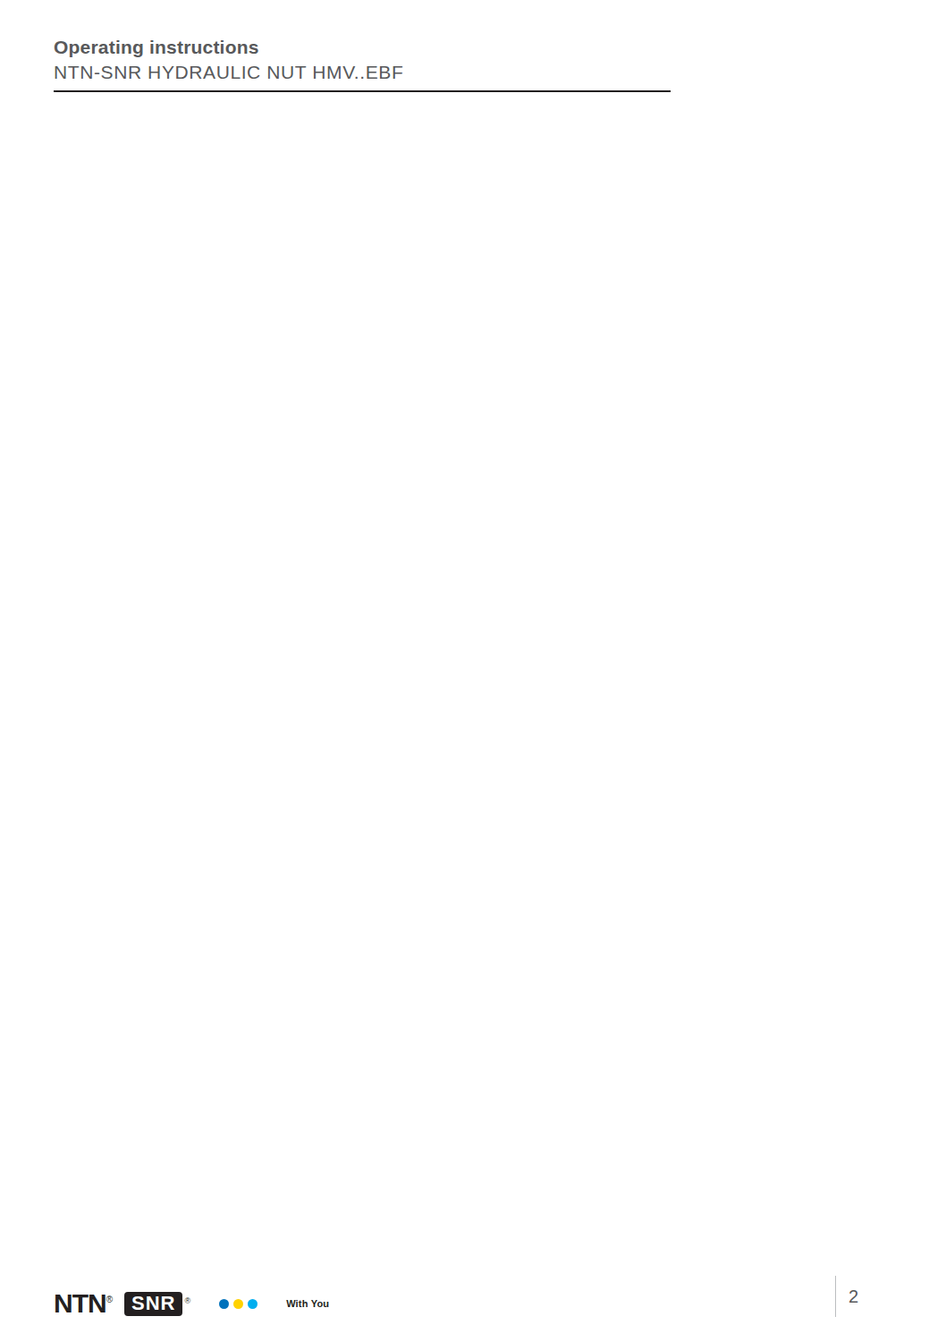Operating instructions
NTN-SNR HYDRAULIC NUT HMV..EBF
NTN® SNR® With You
2